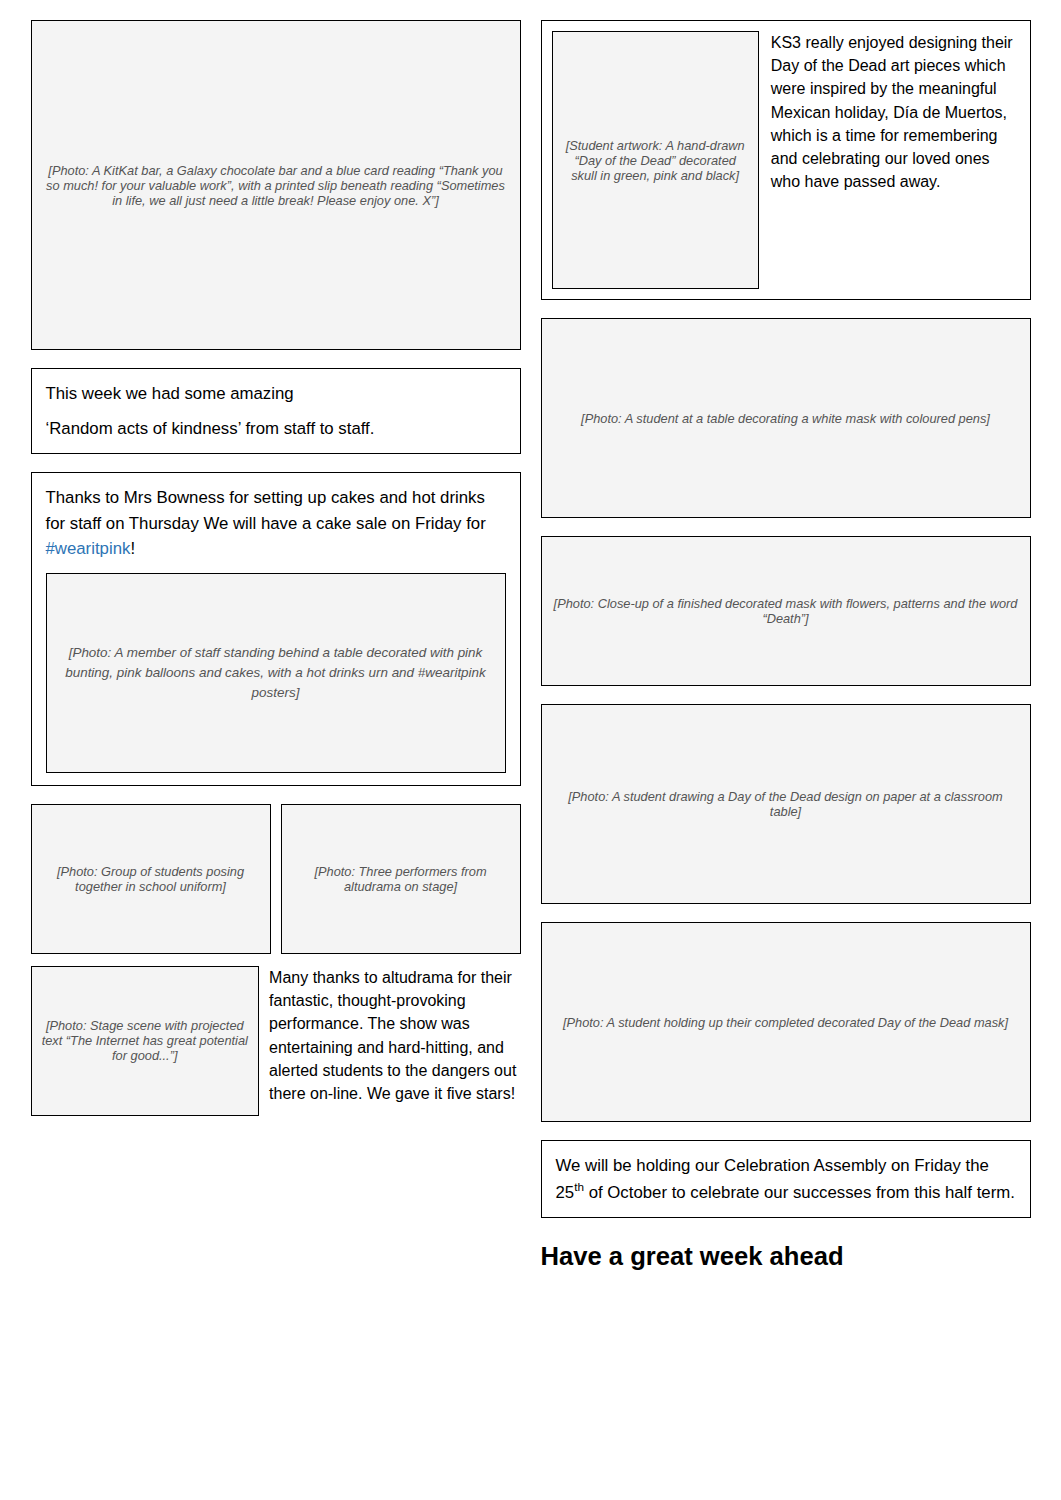[Photo: A KitKat bar, a Galaxy chocolate bar and a blue card reading “Thank you so much! for your valuable work”, with a printed slip beneath reading “Sometimes in life, we all just need a little break! Please enjoy one. X”]
This week we had some amazing
‘Random acts of kindness’ from staff to staff.
Thanks to Mrs Bowness for setting up cakes and hot drinks for staff on Thursday We will have a cake sale on Friday for #wearitpink!
[Photo: A member of staff standing behind a table decorated with pink bunting, pink balloons and cakes, with a hot drinks urn and #wearitpink posters]
[Photo: Group of students posing together in school uniform]
[Photo: Three performers from altudrama on stage]
[Photo: Stage scene with projected text “The Internet has great potential for good...”]
Many thanks to altudrama for their fantastic, thought-provoking performance. The show was entertaining and hard-hitting, and alerted students to the dangers out there on-line. We gave it five stars!
[Student artwork: A hand-drawn “Day of the Dead” decorated skull in green, pink and black]
KS3 really enjoyed designing their Day of the Dead art pieces which were inspired by the meaningful Mexican holiday, Día de Muertos, which is a time for remembering and celebrating our loved ones who have passed away.
[Photo: A student at a table decorating a white mask with coloured pens]
[Photo: Close-up of a finished decorated mask with flowers, patterns and the word “Death”]
[Photo: A student drawing a Day of the Dead design on paper at a classroom table]
[Photo: A student holding up their completed decorated Day of the Dead mask]
We will be holding our Celebration Assembly on Friday the 25th of October to celebrate our successes from this half term.
Have a great week ahead